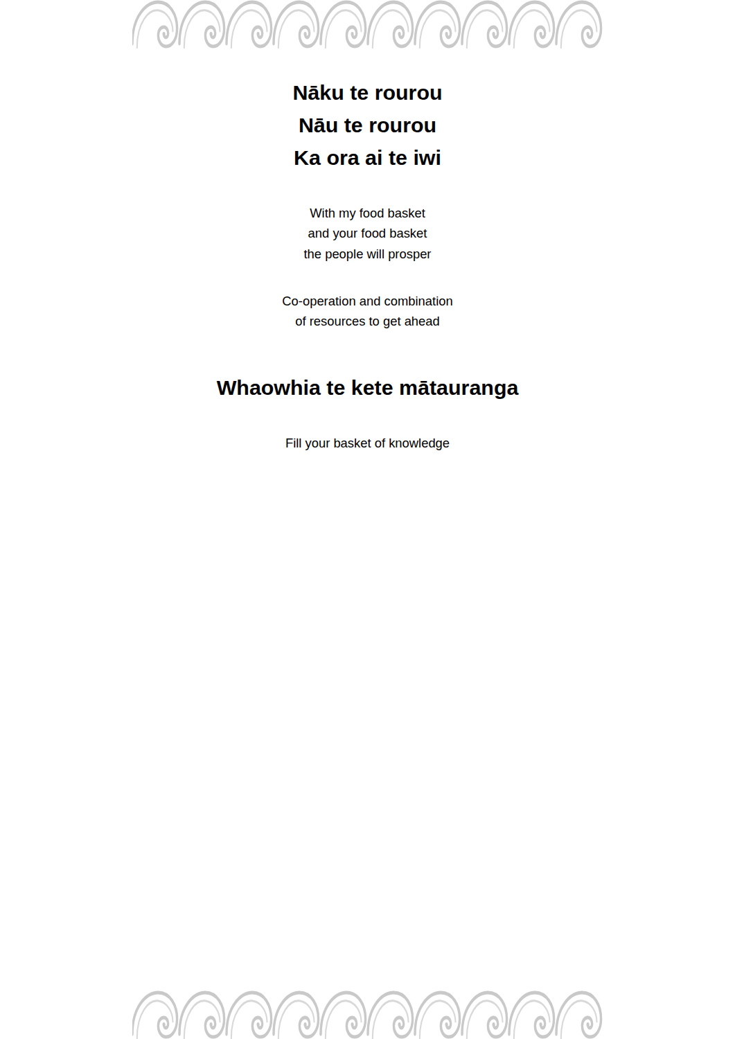Nāku te rourou
Nāu te rourou
Ka ora ai te iwi
With my food basket
and your food basket
the people will prosper
Co-operation and combination
of resources to get ahead
Whaowhia te kete mātauranga
Fill your basket of knowledge